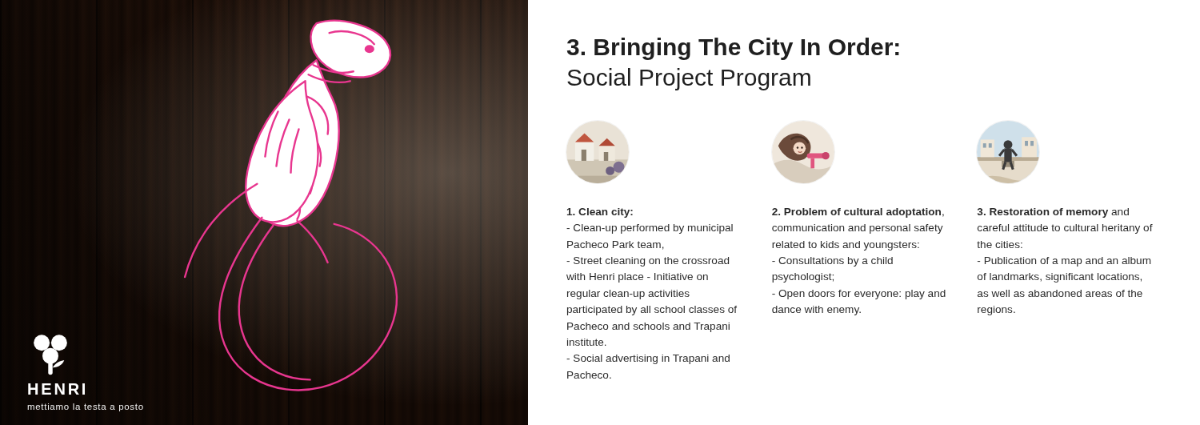HENRI
mettiamo la testa a posto
3. Bringing The City In Order: Social Project Program
1. Clean city:
Clean-up performed by municipal Pacheco Park team,
Street cleaning on the crossroad with Henri place - Initiative on regular clean-up activities participated by all school classes of Pacheco and schools and Trapani institute.
Social advertising in Trapani and Pacheco.
2. Problem of cultural adoptation, communication and personal safety related to kids and youngsters:
Consultations by a child psychologist;
Open doors for everyone: play and dance with enemy.
3. Restoration of memory and careful attitude to cultural heritany of the cities:
Publication of a map and an album of landmarks, significant locations, as well as abandoned areas of the regions.